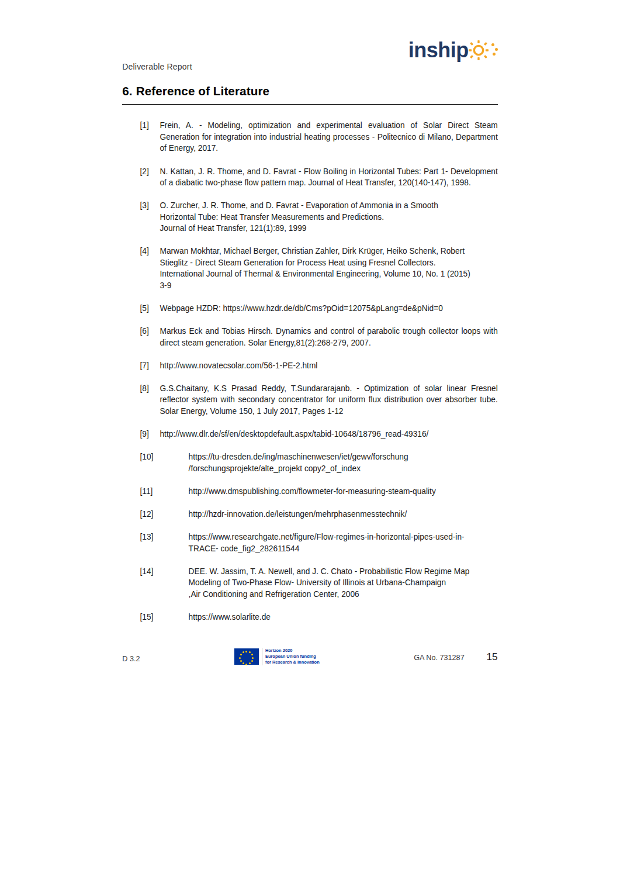Deliverable Report
inship
6. Reference of Literature
[1]
Frein, A. - Modeling, optimization and experimental evaluation of Solar Direct Steam Generation for integration into industrial heating processes - Politecnico di Milano, Department of Energy, 2017.
[2]
N. Kattan, J. R. Thome, and D. Favrat - Flow Boiling in Horizontal Tubes: Part 1- Development of a diabatic two-phase flow pattern map. Journal of Heat Transfer, 120(140-147), 1998.
[3]
O. Zurcher, J. R. Thome, and D. Favrat - Evaporation of Ammonia in a Smooth Horizontal Tube: Heat Transfer Measurements and Predictions. Journal of Heat Transfer, 121(1):89, 1999
[4]
Marwan Mokhtar, Michael Berger, Christian Zahler, Dirk Krüger, Heiko Schenk, Robert Stieglitz - Direct Steam Generation for Process Heat using Fresnel Collectors. International Journal of Thermal & Environmental Engineering, Volume 10, No. 1 (2015) 3-9
[5]
Webpage HZDR: https://www.hzdr.de/db/Cms?pOid=12075&pLang=de&pNid=0
[6]
Markus Eck and Tobias Hirsch. Dynamics and control of parabolic trough collector loops with direct steam generation. Solar Energy,81(2):268-279, 2007.
[7]
http://www.novatecsolar.com/56-1-PE-2.html
[8]
G.S.Chaitany, K.S Prasad Reddy, T.Sundararajanb. - Optimization of solar linear Fresnel reflector system with secondary concentrator for uniform flux distribution over absorber tube. Solar Energy, Volume 150, 1 July 2017, Pages 1-12
[9]
http://www.dlr.de/sf/en/desktopdefault.aspx/tabid-10648/18796_read-49316/
[10]
https://tu-dresden.de/ing/maschinenwesen/iet/gewv/forschung /forschungsprojekte/alte_projekt copy2_of_index
[11]
http://www.dmspublishing.com/flowmeter-for-measuring-steam-quality
[12]
http://hzdr-innovation.de/leistungen/mehrphasenmesstechnik/
[13]
https://www.researchgate.net/figure/Flow-regimes-in-horizontal-pipes-used-in- TRACE- code_fig2_282611544
[14]
DEE. W. Jassim, T. A. Newell, and J. C. Chato - Probabilistic Flow Regime Map Modeling of Two-Phase Flow- University of Illinois at Urbana-Champaign ,Air Conditioning and Refrigeration Center, 2006
[15]
https://www.solarlite.de
D 3.2
Horizon 2020
European Union funding
for Research & Innovation
GA No. 731287 15